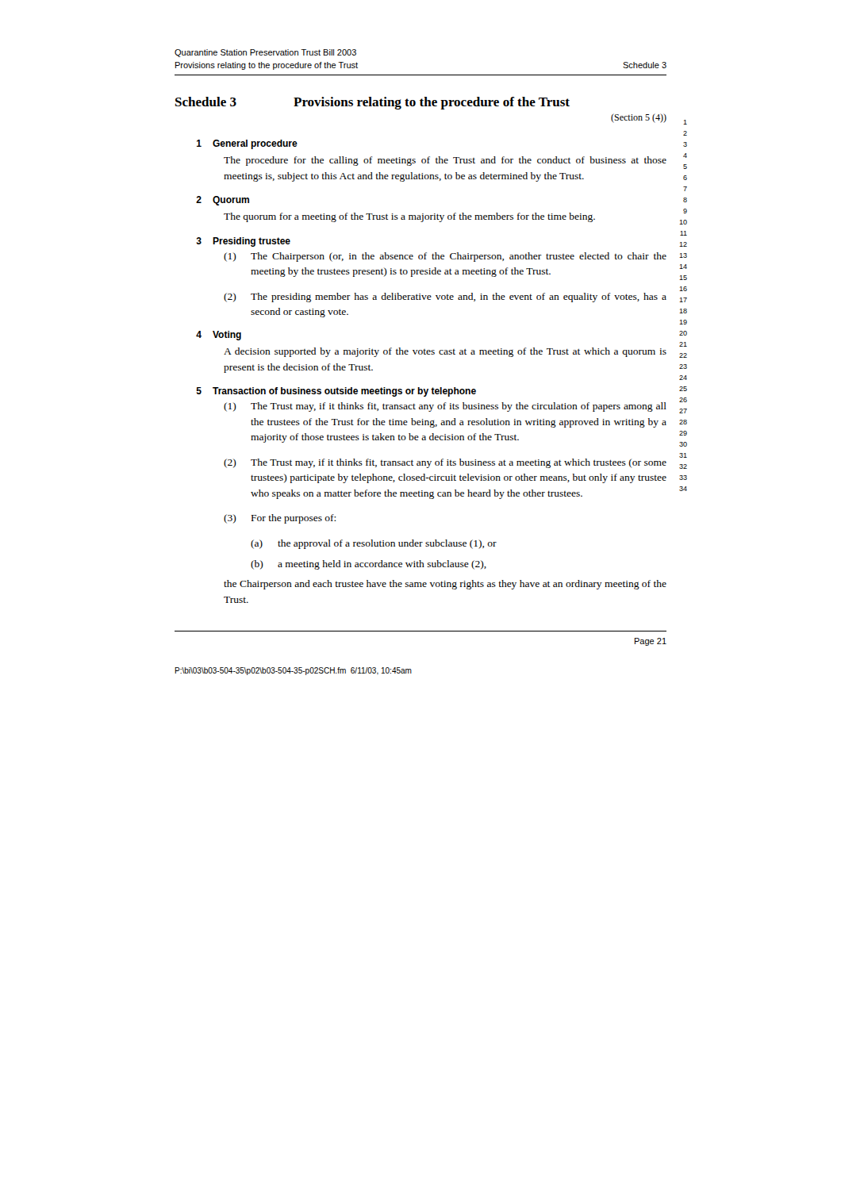Quarantine Station Preservation Trust Bill 2003
Provisions relating to the procedure of the Trust Schedule 3
Schedule 3
Provisions relating to the procedure of the Trust
(Section 5 (4))
1
General procedure
The procedure for the calling of meetings of the Trust and for the conduct of business at those meetings is, subject to this Act and the regulations, to be as determined by the Trust.
2
Quorum
The quorum for a meeting of the Trust is a majority of the members for the time being.
3
Presiding trustee
(1)
The Chairperson (or, in the absence of the Chairperson, another trustee elected to chair the meeting by the trustees present) is to preside at a meeting of the Trust.
(2)
The presiding member has a deliberative vote and, in the event of an equality of votes, has a second or casting vote.
4
Voting
A decision supported by a majority of the votes cast at a meeting of the Trust at which a quorum is present is the decision of the Trust.
5
Transaction of business outside meetings or by telephone
(1)
The Trust may, if it thinks fit, transact any of its business by the circulation of papers among all the trustees of the Trust for the time being, and a resolution in writing approved in writing by a majority of those trustees is taken to be a decision of the Trust.
(2)
The Trust may, if it thinks fit, transact any of its business at a meeting at which trustees (or some trustees) participate by telephone, closed-circuit television or other means, but only if any trustee who speaks on a matter before the meeting can be heard by the other trustees.
(3)
For the purposes of:
(a)
the approval of a resolution under subclause (1), or
(b)
a meeting held in accordance with subclause (2),
the Chairperson and each trustee have the same voting rights as they have at an ordinary meeting of the Trust.
1
2
3
4
5
6
7
8
9
10
11
12
13
14
15
16
17
18
19
20
21
22
23
24
25
26
27
28
29
30
31
32
33
34
Page 21
P:\bi\03\b03-504-35\p02\b03-504-35-p02SCH.fm 6/11/03, 10:45am